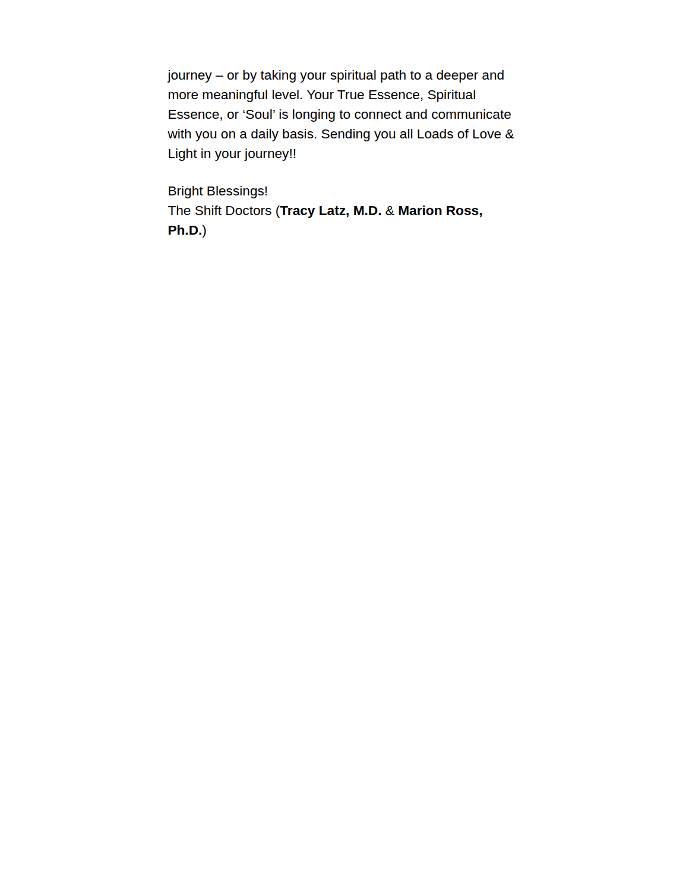journey – or by taking your spiritual path to a deeper and more meaningful level. Your True Essence, Spiritual Essence, or ‘Soul’ is longing to connect and communicate with you on a daily basis. Sending you all Loads of Love & Light in your journey!!
Bright Blessings!
The Shift Doctors (Tracy Latz, M.D. & Marion Ross, Ph.D.)